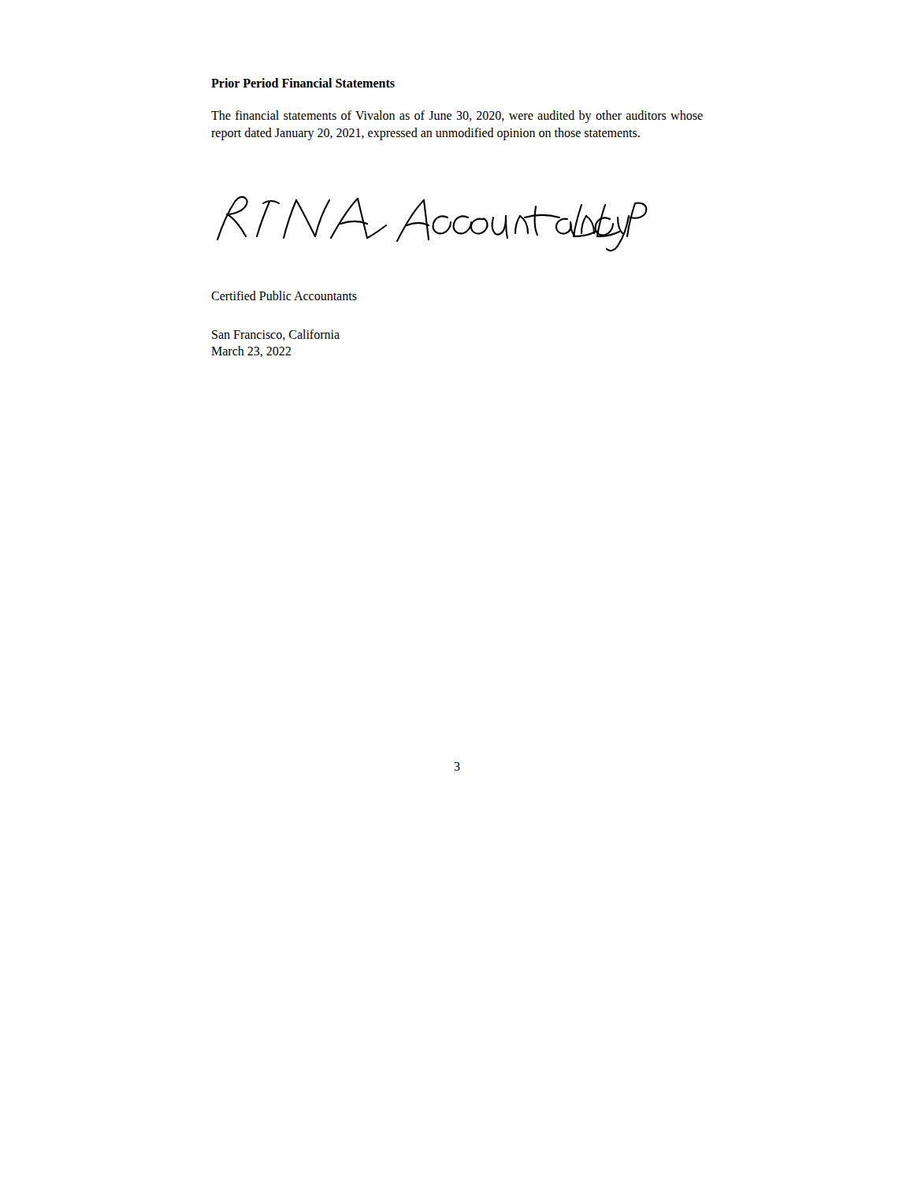Prior Period Financial Statements
The financial statements of Vivalon as of June 30, 2020, were audited by other auditors whose report dated January 20, 2021, expressed an unmodified opinion on those statements.
Certified Public Accountants
San Francisco, California
March 23, 2022
3